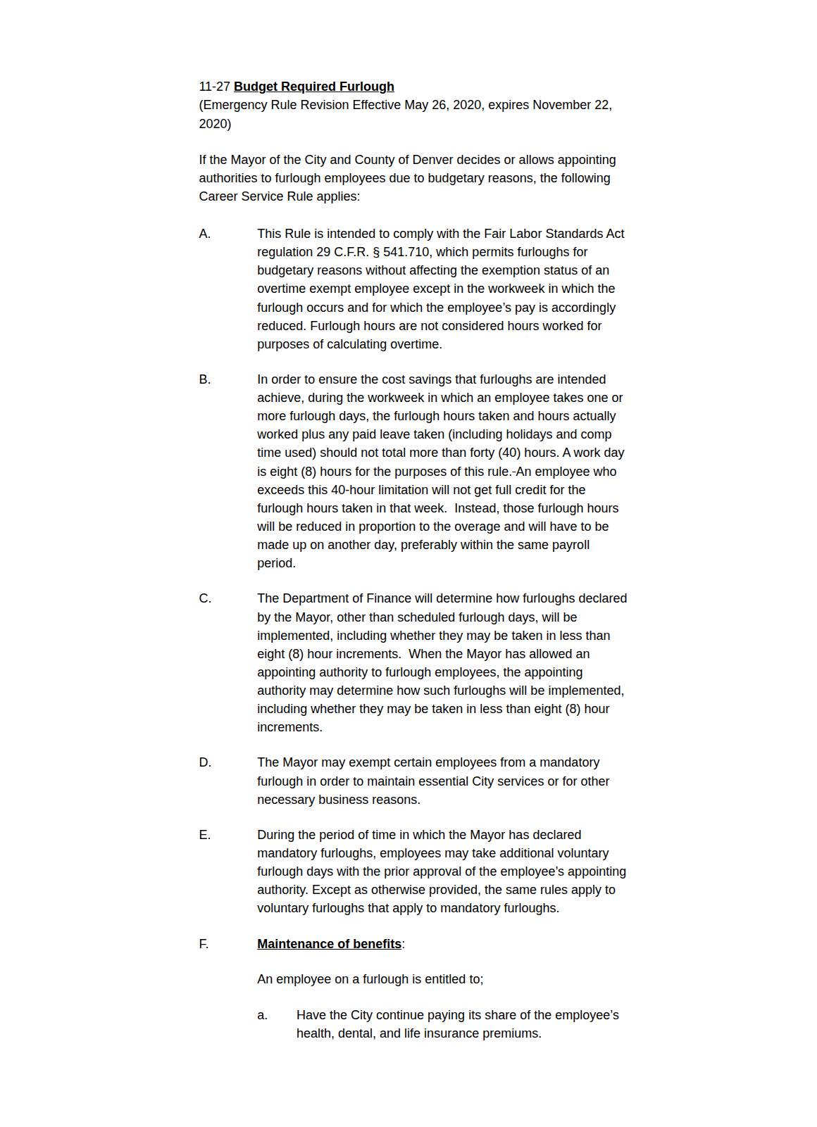11-27 Budget Required Furlough
(Emergency Rule Revision Effective May 26, 2020, expires November 22, 2020)
If the Mayor of the City and County of Denver decides or allows appointing authorities to furlough employees due to budgetary reasons, the following Career Service Rule applies:
A.
This Rule is intended to comply with the Fair Labor Standards Act regulation 29 C.F.R. § 541.710, which permits furloughs for budgetary reasons without affecting the exemption status of an overtime exempt employee except in the workweek in which the furlough occurs and for which the employee’s pay is accordingly reduced. Furlough hours are not considered hours worked for purposes of calculating overtime.
B.
In order to ensure the cost savings that furloughs are intended achieve, during the workweek in which an employee takes one or more furlough days, the furlough hours taken and hours actually worked plus any paid leave taken (including holidays and comp time used) should not total more than forty (40) hours. A work day is eight (8) hours for the purposes of this rule. An employee who exceeds this 40-hour limitation will not get full credit for the furlough hours taken in that week. Instead, those furlough hours will be reduced in proportion to the overage and will have to be made up on another day, preferably within the same payroll period.
C.
The Department of Finance will determine how furloughs declared by the Mayor, other than scheduled furlough days, will be implemented, including whether they may be taken in less than eight (8) hour increments. When the Mayor has allowed an appointing authority to furlough employees, the appointing authority may determine how such furloughs will be implemented, including whether they may be taken in less than eight (8) hour increments.
D.
The Mayor may exempt certain employees from a mandatory furlough in order to maintain essential City services or for other necessary business reasons.
E.
During the period of time in which the Mayor has declared mandatory furloughs, employees may take additional voluntary furlough days with the prior approval of the employee’s appointing authority. Except as otherwise provided, the same rules apply to voluntary furloughs that apply to mandatory furloughs.
F.
Maintenance of benefits:
An employee on a furlough is entitled to;
a.
Have the City continue paying its share of the employee’s health, dental, and life insurance premiums.